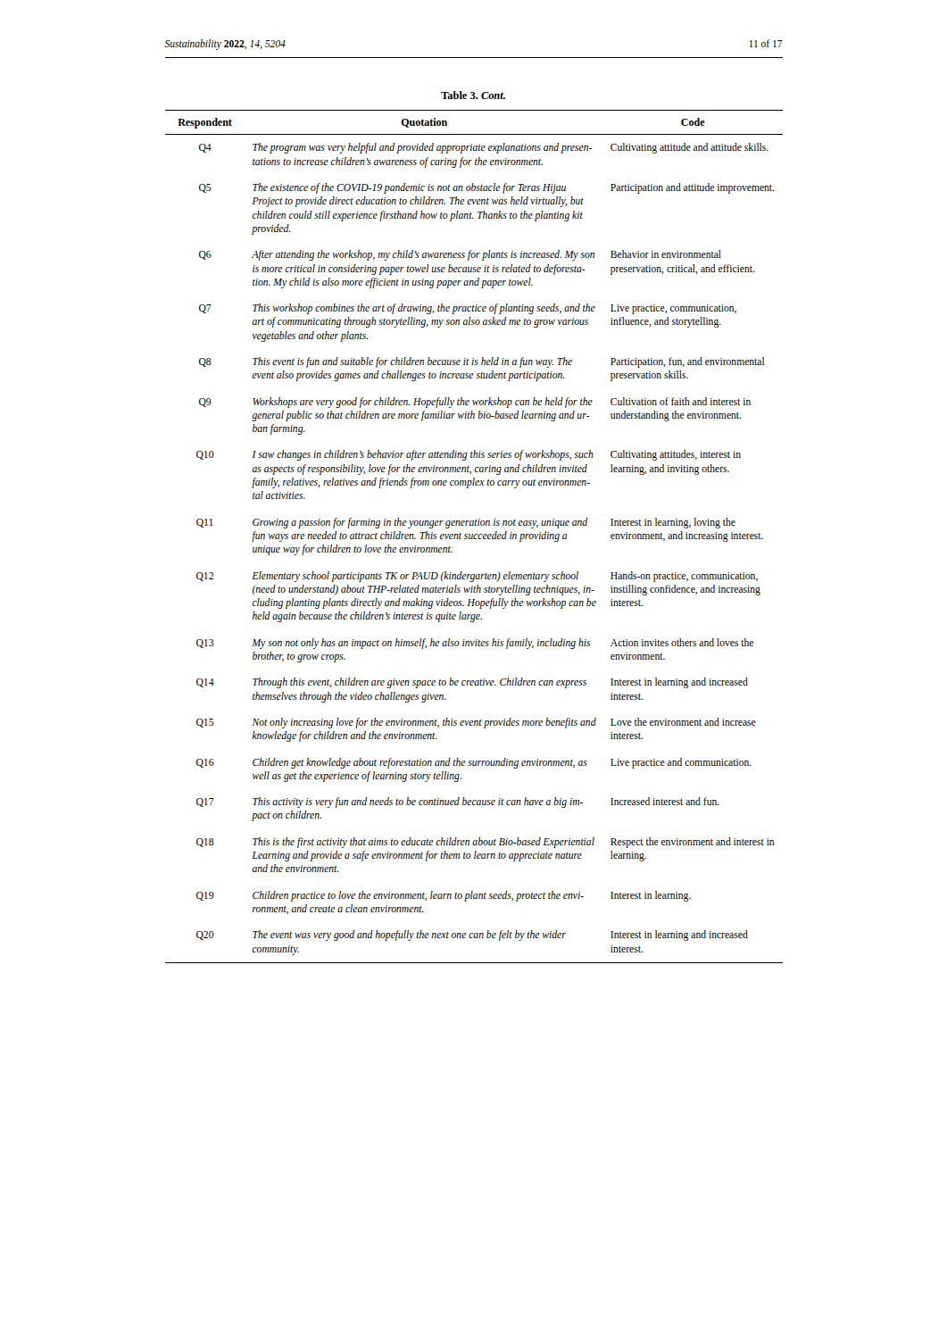Sustainability 2022, 14, 5204
11 of 17
Table 3. Cont.
| Respondent | Quotation | Code |
| --- | --- | --- |
| Q4 | The program was very helpful and provided appropriate explanations and presentations to increase children’s awareness of caring for the environment. | Cultivating attitude and attitude skills. |
| Q5 | The existence of the COVID-19 pandemic is not an obstacle for Teras Hijau Project to provide direct education to children. The event was held virtually, but children could still experience firsthand how to plant. Thanks to the planting kit provided. | Participation and attitude improvement. |
| Q6 | After attending the workshop, my child’s awareness for plants is increased. My son is more critical in considering paper towel use because it is related to deforestation. My child is also more efficient in using paper and paper towel. | Behavior in environmental preservation, critical, and efficient. |
| Q7 | This workshop combines the art of drawing, the practice of planting seeds, and the art of communicating through storytelling, my son also asked me to grow various vegetables and other plants. | Live practice, communication, influence, and storytelling. |
| Q8 | This event is fun and suitable for children because it is held in a fun way. The event also provides games and challenges to increase student participation. | Participation, fun, and environmental preservation skills. |
| Q9 | Workshops are very good for children. Hopefully the workshop can be held for the general public so that children are more familiar with bio-based learning and urban farming. | Cultivation of faith and interest in understanding the environment. |
| Q10 | I saw changes in children’s behavior after attending this series of workshops, such as aspects of responsibility, love for the environment, caring and children invited family, relatives, relatives and friends from one complex to carry out environmental activities. | Cultivating attitudes, interest in learning, and inviting others. |
| Q11 | Growing a passion for farming in the younger generation is not easy, unique and fun ways are needed to attract children. This event succeeded in providing a unique way for children to love the environment. | Interest in learning, loving the environment, and increasing interest. |
| Q12 | Elementary school participants TK or PAUD (kindergarten) elementary school (need to understand) about THP-related materials with storytelling techniques, including planting plants directly and making videos. Hopefully the workshop can be held again because the children’s interest is quite large. | Hands-on practice, communication, instilling confidence, and increasing interest. |
| Q13 | My son not only has an impact on himself, he also invites his family, including his brother, to grow crops. | Action invites others and loves the environment. |
| Q14 | Through this event, children are given space to be creative. Children can express themselves through the video challenges given. | Interest in learning and increased interest. |
| Q15 | Not only increasing love for the environment, this event provides more benefits and knowledge for children and the environment. | Love the environment and increase interest. |
| Q16 | Children get knowledge about reforestation and the surrounding environment, as well as get the experience of learning story telling. | Live practice and communication. |
| Q17 | This activity is very fun and needs to be continued because it can have a big impact on children. | Increased interest and fun. |
| Q18 | This is the first activity that aims to educate children about Bio-based Experiential Learning and provide a safe environment for them to learn to appreciate nature and the environment. | Respect the environment and interest in learning. |
| Q19 | Children practice to love the environment, learn to plant seeds, protect the environment, and create a clean environment. | Interest in learning. |
| Q20 | The event was very good and hopefully the next one can be felt by the wider community. | Interest in learning and increased interest. |